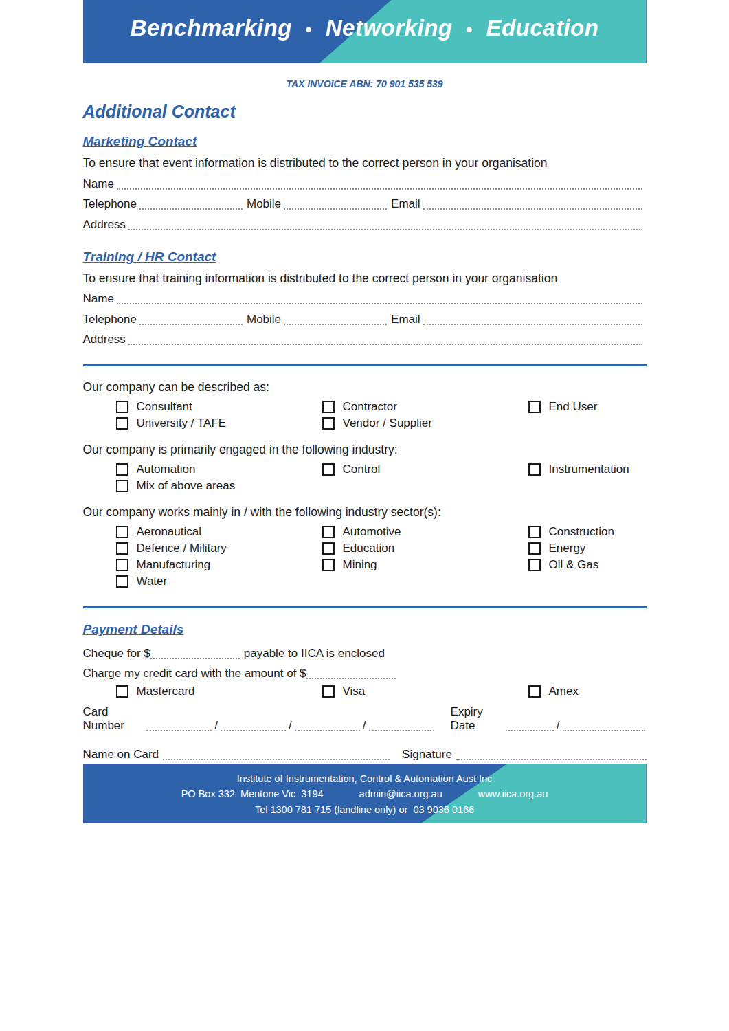Benchmarking • Networking • Education
TAX INVOICE ABN: 70 901 535 539
Additional Contact
Marketing Contact
To ensure that event information is distributed to the correct person in your organisation
Name
Telephone Mobile Email
Address
Training / HR Contact
To ensure that training information is distributed to the correct person in your organisation
Name
Telephone Mobile Email
Address
Our company can be described as:
Consultant
Contractor
End User
University / TAFE
Vendor / Supplier
Our company is primarily engaged in the following industry:
Automation
Control
Instrumentation
Mix of above areas
Our company works mainly in / with the following industry sector(s):
Aeronautical
Automotive
Construction
Defence / Military
Education
Energy
Manufacturing
Mining
Oil & Gas
Water
Payment Details
Cheque for $ payable to IICA is enclosed
Charge my credit card with the amount of $
Mastercard
Visa
Amex
Card Number / / / Expiry Date /
Name on Card Signature
Institute of Instrumentation, Control & Automation Aust Inc
PO Box 332 Mentone Vic 3194 admin@iica.org.au www.iica.org.au
Tel 1300 781 715 (landline only) or 03 9036 0166